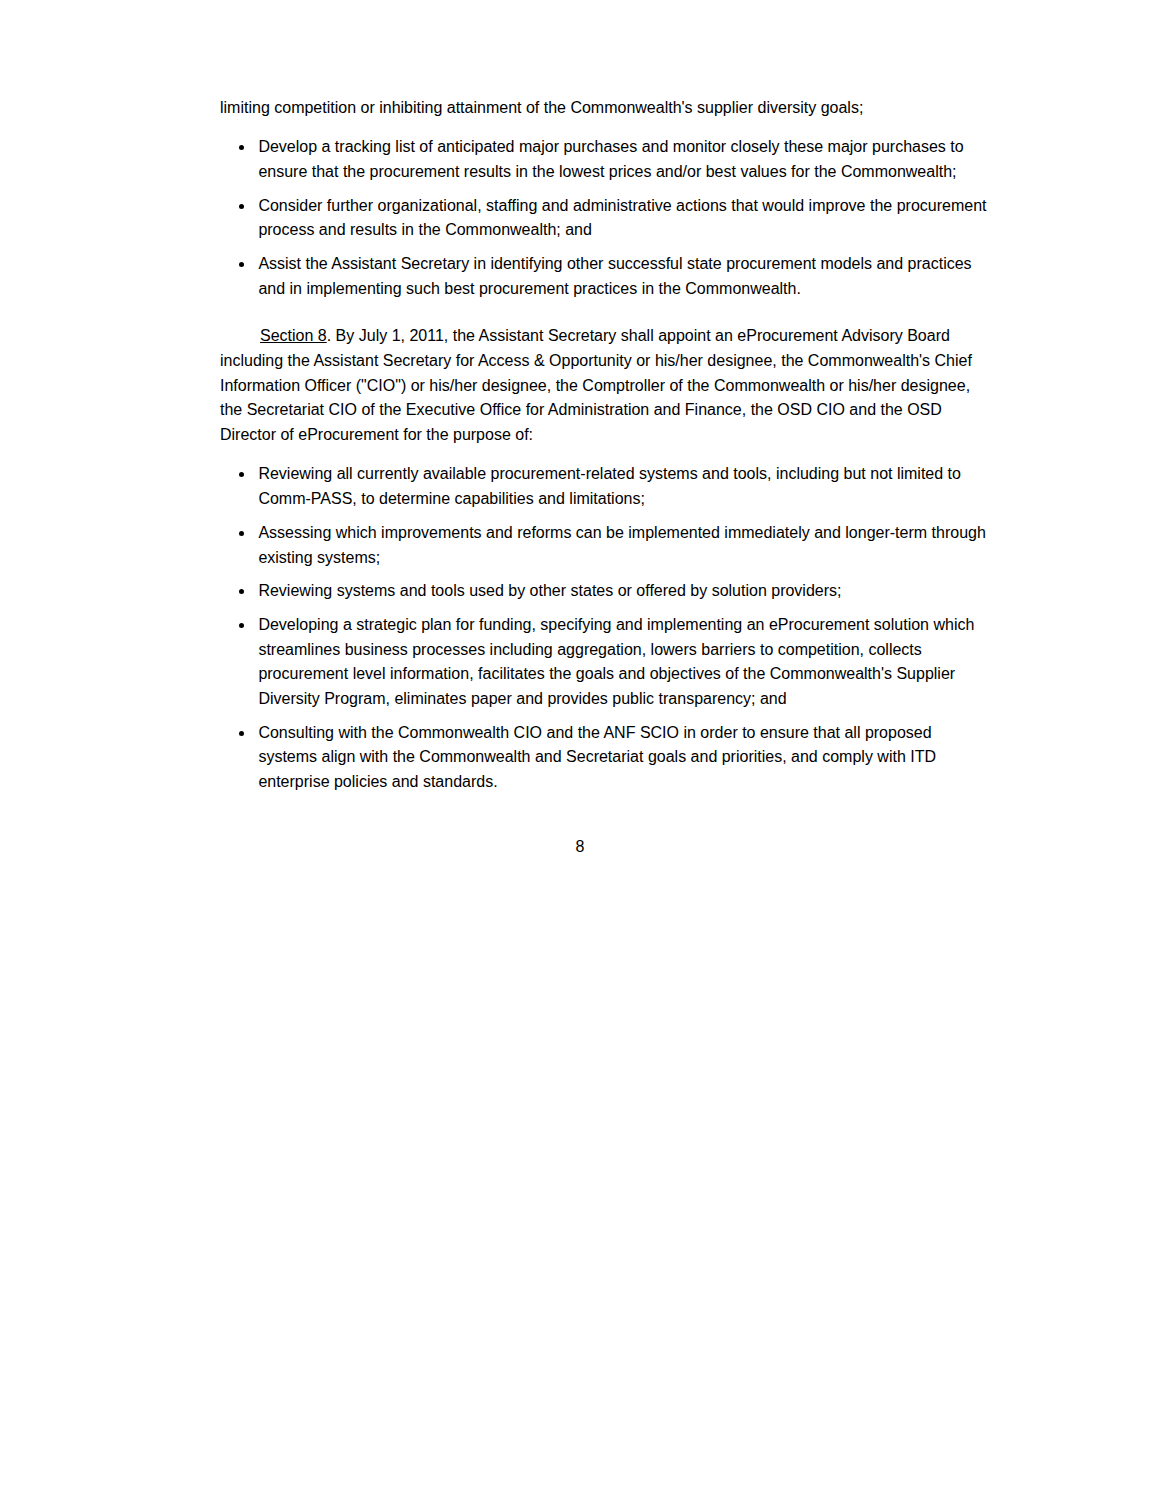limiting competition or inhibiting attainment of the Commonwealth's supplier diversity goals;
Develop a tracking list of anticipated major purchases and monitor closely these major purchases to ensure that the procurement results in the lowest prices and/or best values for the Commonwealth;
Consider further organizational, staffing and administrative actions that would improve the procurement process and results in the Commonwealth; and
Assist the Assistant Secretary in identifying other successful state procurement models and practices and in implementing such best procurement practices in the Commonwealth.
Section 8. By July 1, 2011, the Assistant Secretary shall appoint an eProcurement Advisory Board including the Assistant Secretary for Access & Opportunity or his/her designee, the Commonwealth's Chief Information Officer ("CIO") or his/her designee, the Comptroller of the Commonwealth or his/her designee, the Secretariat CIO of the Executive Office for Administration and Finance, the OSD CIO and the OSD Director of eProcurement for the purpose of:
Reviewing all currently available procurement-related systems and tools, including but not limited to Comm-PASS, to determine capabilities and limitations;
Assessing which improvements and reforms can be implemented immediately and longer-term through existing systems;
Reviewing systems and tools used by other states or offered by solution providers;
Developing a strategic plan for funding, specifying and implementing an eProcurement solution which streamlines business processes including aggregation, lowers barriers to competition, collects procurement level information, facilitates the goals and objectives of the Commonwealth's Supplier Diversity Program, eliminates paper and provides public transparency; and
Consulting with the Commonwealth CIO and the ANF SCIO in order to ensure that all proposed systems align with the Commonwealth and Secretariat goals and priorities, and comply with ITD enterprise policies and standards.
8